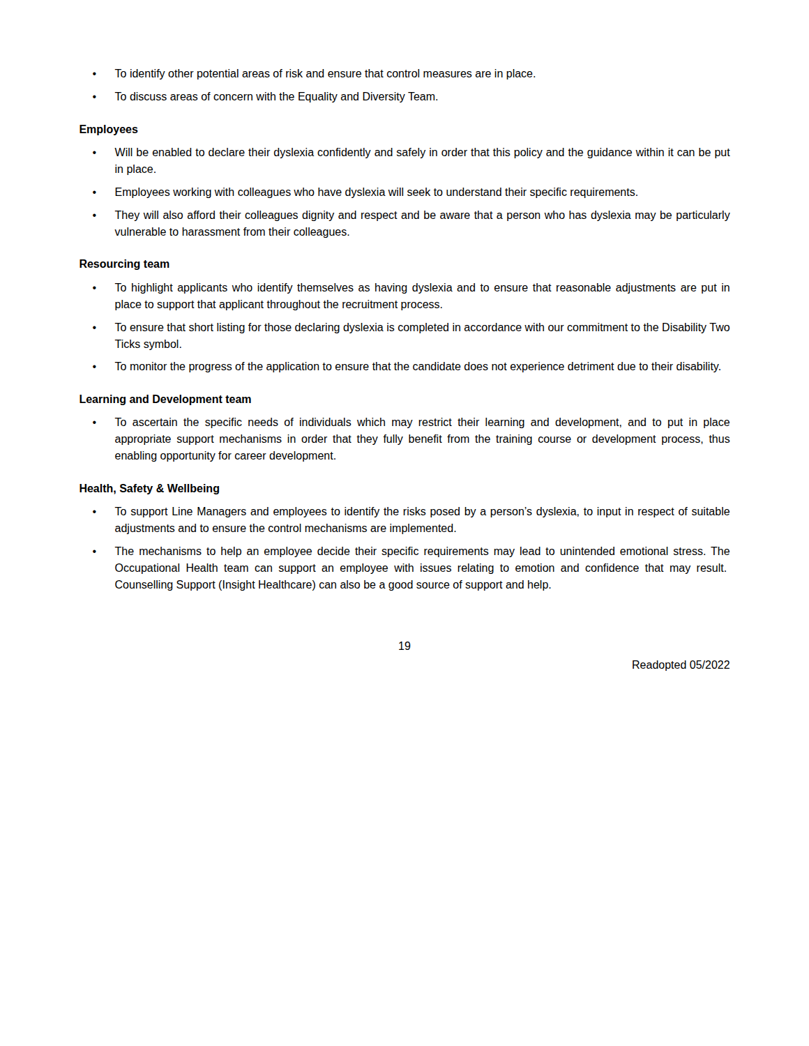•To identify other potential areas of risk and ensure that control measures are in place.
•To discuss areas of concern with the Equality and Diversity Team.
Employees
•Will be enabled to declare their dyslexia confidently and safely in order that this policy and the guidance within it can be put in place.
•Employees working with colleagues who have dyslexia will seek to understand their specific requirements.
•They will also afford their colleagues dignity and respect and be aware that a person who has dyslexia may be particularly vulnerable to harassment from their colleagues.
Resourcing team
•To highlight applicants who identify themselves as having dyslexia and to ensure that reasonable adjustments are put in place to support that applicant throughout the recruitment process.
•To ensure that short listing for those declaring dyslexia is completed in accordance with our commitment to the Disability Two Ticks symbol.
•To monitor the progress of the application to ensure that the candidate does not experience detriment due to their disability.
Learning and Development team
•To ascertain the specific needs of individuals which may restrict their learning and development, and to put in place appropriate support mechanisms in order that they fully benefit from the training course or development process, thus enabling opportunity for career development.
Health, Safety & Wellbeing
•To support Line Managers and employees to identify the risks posed by a person’s dyslexia, to input in respect of suitable adjustments and to ensure the control mechanisms are implemented.
•The mechanisms to help an employee decide their specific requirements may lead to unintended emotional stress. The Occupational Health team can support an employee with issues relating to emotion and confidence that may result. Counselling Support (Insight Healthcare) can also be a good source of support and help.
19
Readopted 05/2022